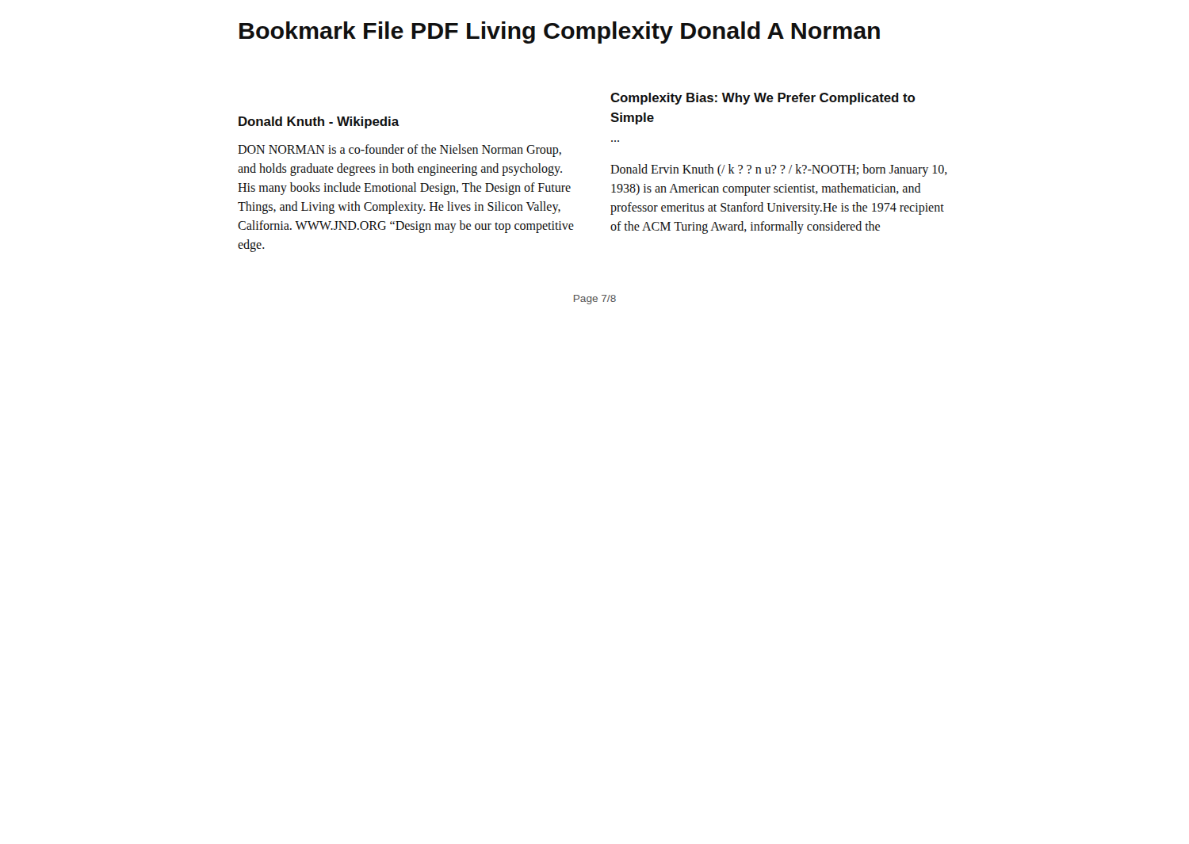Bookmark File PDF Living Complexity Donald A Norman
Donald Knuth - Wikipedia
DON NORMAN is a co-founder of the Nielsen Norman Group, and holds graduate degrees in both engineering and psychology. His many books include Emotional Design, The Design of Future Things, and Living with Complexity. He lives in Silicon Valley, California. WWW.JND.ORG “Design may be our top competitive edge.
Complexity Bias: Why We Prefer Complicated to Simple
...
Donald Ervin Knuth (/ k ? ? n u? ? / k?-NOOTH; born January 10, 1938) is an American computer scientist, mathematician, and professor emeritus at Stanford University.He is the 1974 recipient of the ACM Turing Award, informally considered the
Page 7/8